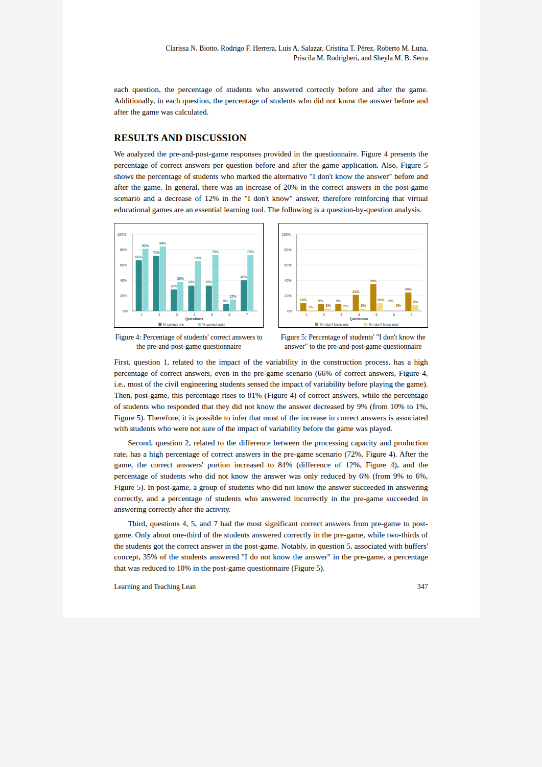Clarissa N. Biotto, Rodrigo F. Herrera, Luis A. Salazar, Cristina T. Pérez, Roberto M. Luna,
Priscila M. Rodrigheri, and Sheyla M. B. Serra
each question, the percentage of students who answered correctly before and after the game. Additionally, in each question, the percentage of students who did not know the answer before and after the game was calculated.
RESULTS AND DISCUSSION
We analyzed the pre-and-post-game responses provided in the questionnaire. Figure 4 presents the percentage of correct answers per question before and after the game application. Also, Figure 5 shows the percentage of students who marked the alternative "I don't know the answer" before and after the game. In general, there was an increase of 20% in the correct answers in the post-game scenario and a decrease of 12% in the "I don't know" answer, therefore reinforcing that virtual educational games are an essential learning tool. The following is a question-by-question analysis.
100% 80% 60% 40% 20% 0% 66% 81% 72% 84% 28% 38% 33% 65% 33% 73% 9% 15% 40% 73% 1 2 3 4 5 6 7 Questions % correct pre % correct post
Figure 4: Percentage of students' correct answers to the pre-and-post-game questionnaire
100% 80% 60% 40% 20% 0% 10% 1% 9% 3% 9% 2% 21% 3% 35% 10% 0% 0% 24% 8% 1 2 3 4 5 6 7 Questions % I don't know pre % I don't know post
Figure 5: Percentage of students' "I don't know the answer" to the pre-and-post-game questionnaire
First, question 1, related to the impact of the variability in the construction process, has a high percentage of correct answers, even in the pre-game scenario (66% of correct answers, Figure 4, i.e., most of the civil engineering students sensed the impact of variability before playing the game). Then, post-game, this percentage rises to 81% (Figure 4) of correct answers, while the percentage of students who responded that they did not know the answer decreased by 9% (from 10% to 1%, Figure 5). Therefore, it is possible to infer that most of the increase in correct answers is associated with students who were not sure of the impact of variability before the game was played.
Second, question 2, related to the difference between the processing capacity and production rate, has a high percentage of correct answers in the pre-game scenario (72%, Figure 4). After the game, the correct answers' portion increased to 84% (difference of 12%, Figure 4), and the percentage of students who did not know the answer was only reduced by 6% (from 9% to 6%, Figure 5). In post-game, a group of students who did not know the answer succeeded in answering correctly, and a percentage of students who answered incorrectly in the pre-game succeeded in answering correctly after the activity.
Third, questions 4, 5, and 7 had the most significant correct answers from pre-game to post-game. Only about one-third of the students answered correctly in the pre-game, while two-thirds of the students got the correct answer in the post-game. Notably, in question 5, associated with buffers' concept, 35% of the students answered "I do not know the answer" in the pre-game, a percentage that was reduced to 10% in the post-game questionnaire (Figure 5).
Learning and Teaching Lean 347